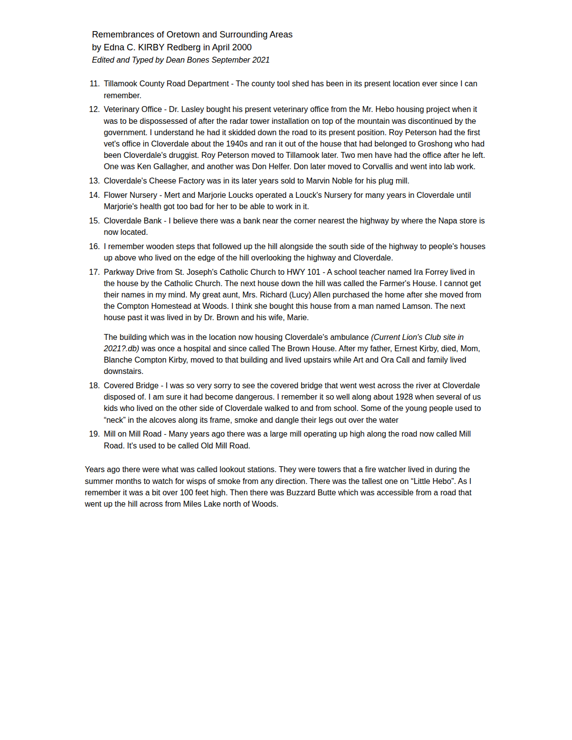Remembrances of Oretown and Surrounding Areas
by Edna C. KIRBY Redberg in April 2000
Edited and Typed by Dean Bones September 2021
Tillamook County Road Department - The county tool shed has been in its present location ever since I can remember.
Veterinary Office - Dr. Lasley bought his present veterinary office from the Mr. Hebo housing project when it was to be dispossessed of after the radar tower installation on top of the mountain was discontinued by the government. I understand he had it skidded down the road to its present position. Roy Peterson had the first vet's office in Cloverdale about the 1940s and ran it out of the house that had belonged to Groshong who had been Cloverdale's druggist. Roy Peterson moved to Tillamook later. Two men have had the office after he left. One was Ken Gallagher, and another was Don Helfer. Don later moved to Corvallis and went into lab work.
Cloverdale's Cheese Factory was in its later years sold to Marvin Noble for his plug mill.
Flower Nursery - Mert and Marjorie Loucks operated a Louck's Nursery for many years in Cloverdale until Marjorie's health got too bad for her to be able to work in it.
Cloverdale Bank - I believe there was a bank near the corner nearest the highway by where the Napa store is now located.
I remember wooden steps that followed up the hill alongside the south side of the highway to people's houses up above who lived on the edge of the hill overlooking the highway and Cloverdale.
Parkway Drive from St. Joseph's Catholic Church to HWY 101 - A school teacher named Ira Forrey lived in the house by the Catholic Church. The next house down the hill was called the Farmer's House. I cannot get their names in my mind. My great aunt, Mrs. Richard (Lucy) Allen purchased the home after she moved from the Compton Homestead at Woods. I think she bought this house from a man named Lamson. The next house past it was lived in by Dr. Brown and his wife, Marie.
The building which was in the location now housing Cloverdale's ambulance (Current Lion's Club site in 2021?.db) was once a hospital and since called The Brown House. After my father, Ernest Kirby, died, Mom, Blanche Compton Kirby, moved to that building and lived upstairs while Art and Ora Call and family lived downstairs.
Covered Bridge - I was so very sorry to see the covered bridge that went west across the river at Cloverdale disposed of. I am sure it had become dangerous. I remember it so well along about 1928 when several of us kids who lived on the other side of Cloverdale walked to and from school. Some of the young people used to “neck” in the alcoves along its frame, smoke and dangle their legs out over the water
Mill on Mill Road - Many years ago there was a large mill operating up high along the road now called Mill Road. It's used to be called Old Mill Road.
Years ago there were what was called lookout stations. They were towers that a fire watcher lived in during the summer months to watch for wisps of smoke from any direction. There was the tallest one on “Little Hebo”. As I remember it was a bit over 100 feet high. Then there was Buzzard Butte which was accessible from a road that went up the hill across from Miles Lake north of Woods.